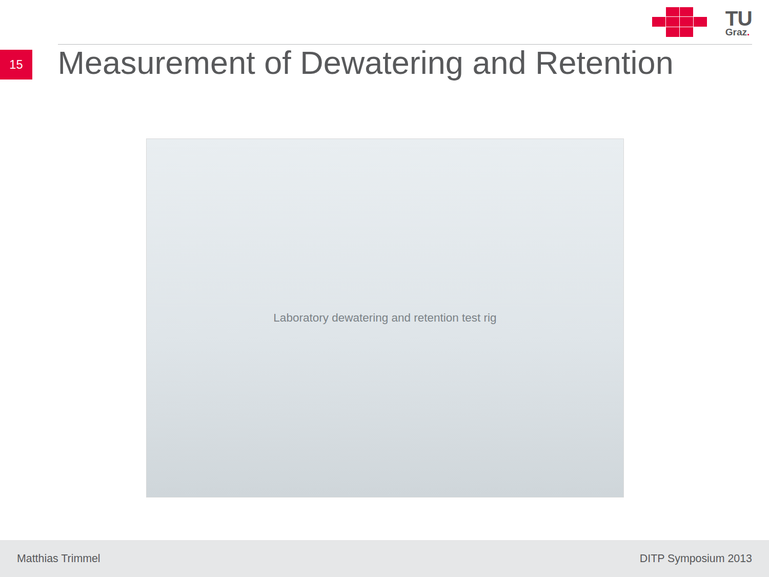TU
Graz.
15
Measurement of Dewatering and Retention
Matthias Trimmel
DITP Symposium 2013